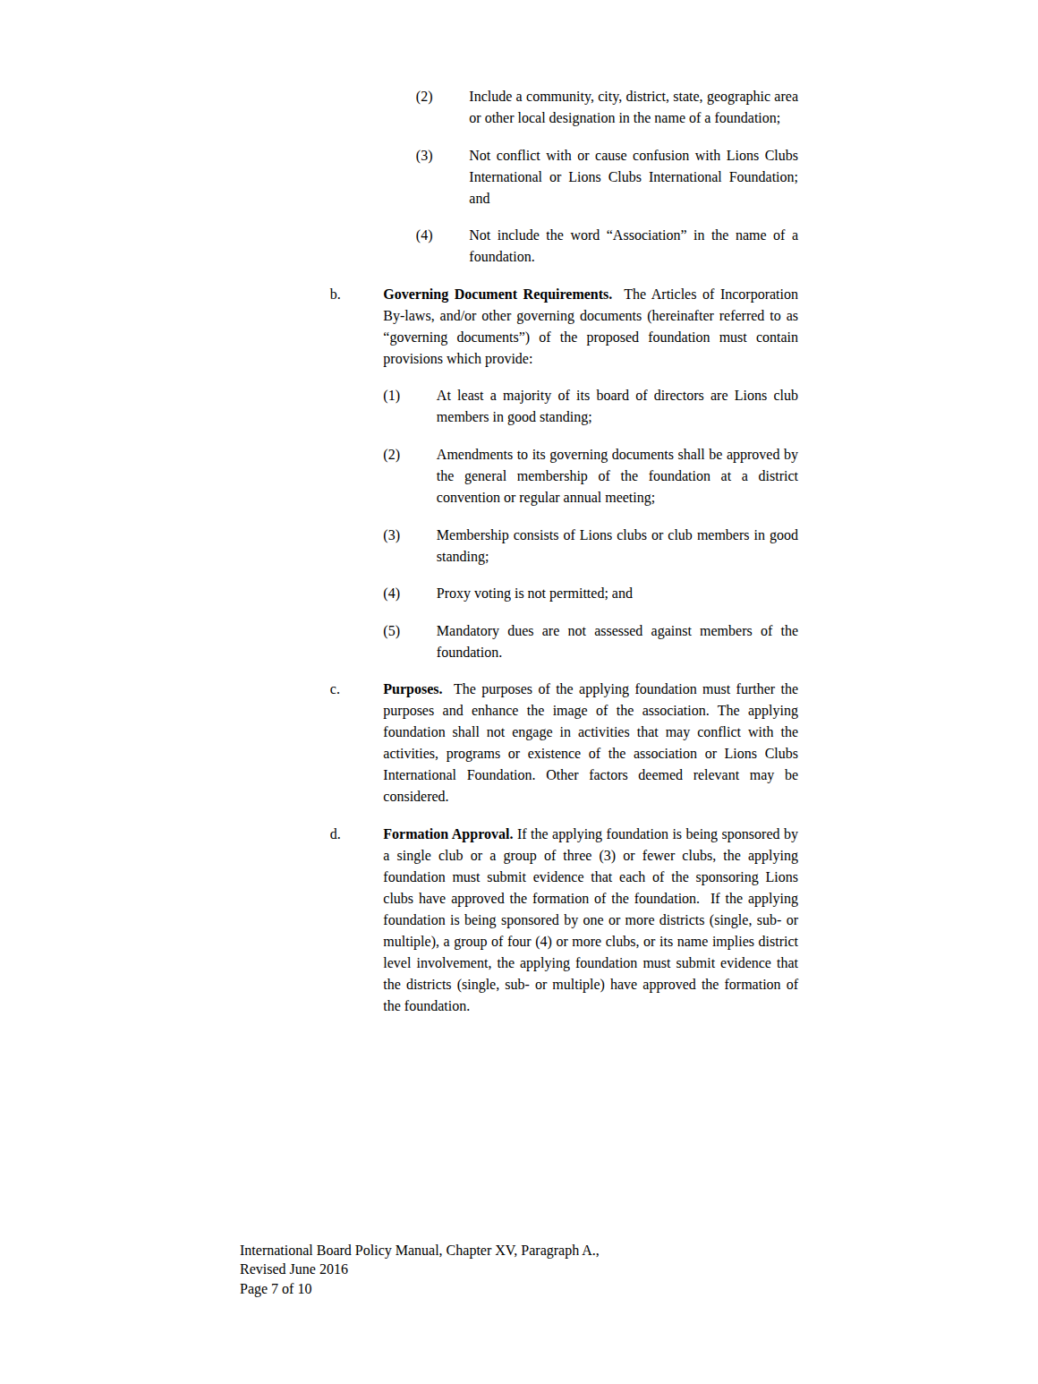(2)
Include a community, city, district, state, geographic area or other local designation in the name of a foundation;
(3)
Not conflict with or cause confusion with Lions Clubs International or Lions Clubs International Foundation; and
(4)
Not include the word “Association” in the name of a foundation.
b.
Governing Document Requirements. The Articles of Incorporation By-laws, and/or other governing documents (hereinafter referred to as “governing documents”) of the proposed foundation must contain provisions which provide:
(1)
At least a majority of its board of directors are Lions club members in good standing;
(2)
Amendments to its governing documents shall be approved by the general membership of the foundation at a district convention or regular annual meeting;
(3)
Membership consists of Lions clubs or club members in good standing;
(4)
Proxy voting is not permitted; and
(5)
Mandatory dues are not assessed against members of the foundation.
c.
Purposes. The purposes of the applying foundation must further the purposes and enhance the image of the association. The applying foundation shall not engage in activities that may conflict with the activities, programs or existence of the association or Lions Clubs International Foundation. Other factors deemed relevant may be considered.
d.
Formation Approval. If the applying foundation is being sponsored by a single club or a group of three (3) or fewer clubs, the applying foundation must submit evidence that each of the sponsoring Lions clubs have approved the formation of the foundation. If the applying foundation is being sponsored by one or more districts (single, sub- or multiple), a group of four (4) or more clubs, or its name implies district level involvement, the applying foundation must submit evidence that the districts (single, sub- or multiple) have approved the formation of the foundation.
International Board Policy Manual, Chapter XV, Paragraph A.,
Revised June 2016
Page 7 of 10